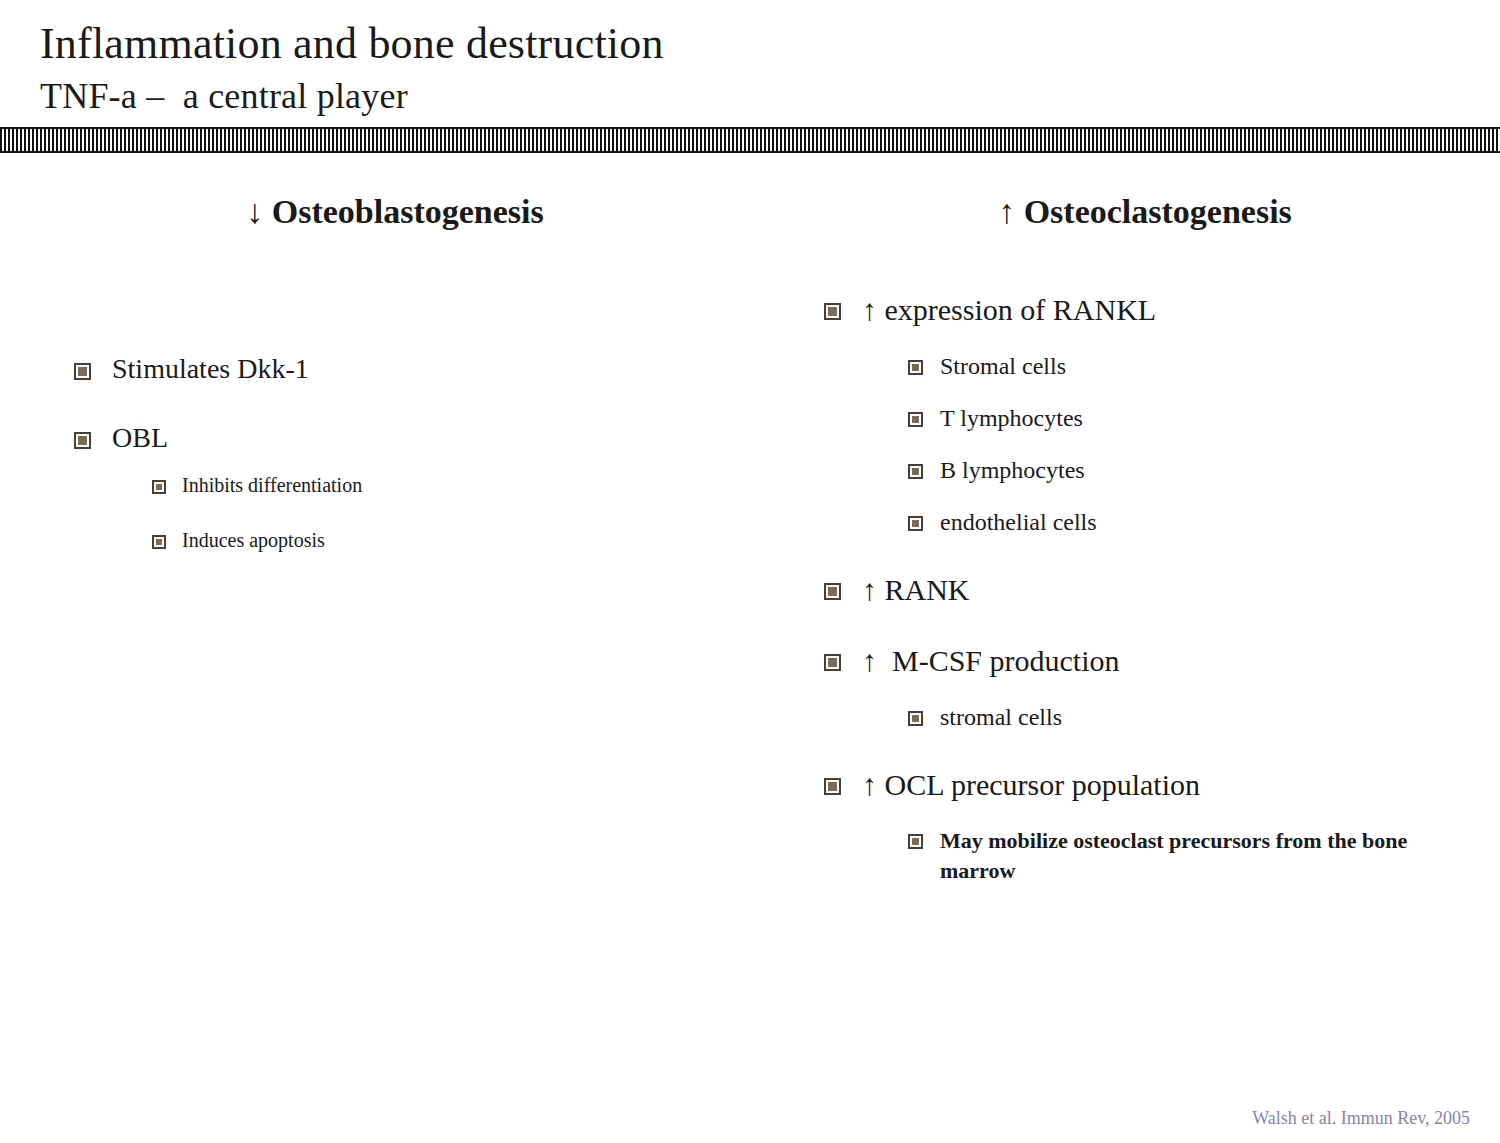Inflammation and bone destruction
TNF-a – a central player
↓ Osteoblastogenesis
Stimulates Dkk-1
OBL
Inhibits differentiation
Induces apoptosis
↑ Osteoclastogenesis
↑ expression of RANKL
Stromal cells
T lymphocytes
B lymphocytes
endothelial cells
↑ RANK
↑ M-CSF production
stromal cells
↑ OCL precursor population
May mobilize osteoclast precursors from the bone marrow
Walsh et al. Immun Rev, 2005